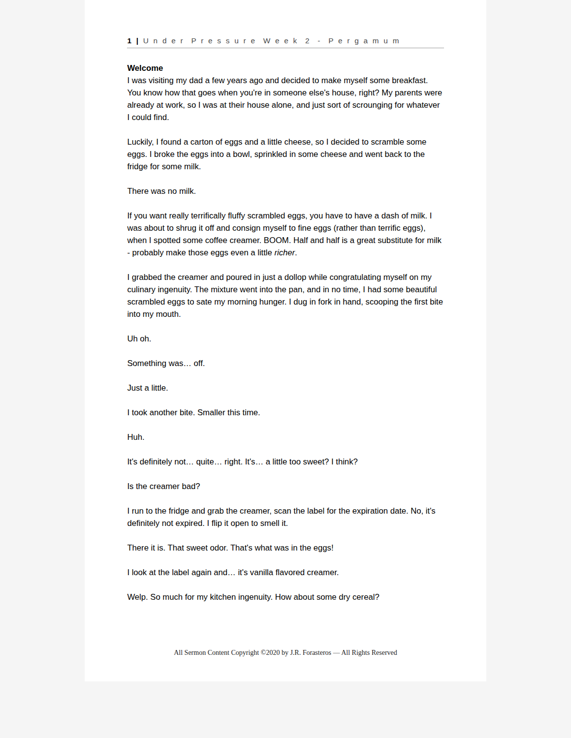1 | U n d e r P r e s s u r e W e e k 2 - P e r g a m u m
Welcome
I was visiting my dad a few years ago and decided to make myself some breakfast. You know how that goes when you're in someone else's house, right? My parents were already at work, so I was at their house alone, and just sort of scrounging for whatever I could find.
Luckily, I found a carton of eggs and a little cheese, so I decided to scramble some eggs. I broke the eggs into a bowl, sprinkled in some cheese and went back to the fridge for some milk.
There was no milk.
If you want really terrifically fluffy scrambled eggs, you have to have a dash of milk. I was about to shrug it off and consign myself to fine eggs (rather than terrific eggs), when I spotted some coffee creamer. BOOM. Half and half is a great substitute for milk - probably make those eggs even a little richer.
I grabbed the creamer and poured in just a dollop while congratulating myself on my culinary ingenuity. The mixture went into the pan, and in no time, I had some beautiful scrambled eggs to sate my morning hunger. I dug in fork in hand, scooping the first bite into my mouth.
Uh oh.
Something was… off.
Just a little.
I took another bite. Smaller this time.
Huh.
It's definitely not… quite… right. It's… a little too sweet? I think?
Is the creamer bad?
I run to the fridge and grab the creamer, scan the label for the expiration date. No, it's definitely not expired. I flip it open to smell it.
There it is. That sweet odor. That's what was in the eggs!
I look at the label again and… it's vanilla flavored creamer.
Welp. So much for my kitchen ingenuity. How about some dry cereal?
All Sermon Content Copyright ©2020 by J.R. Forasteros — All Rights Reserved